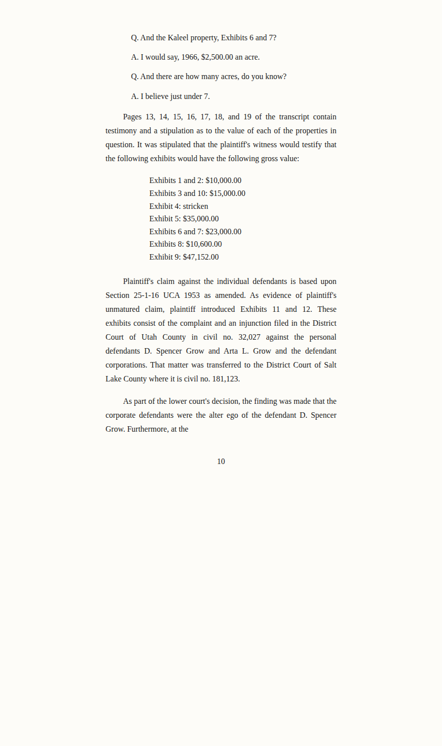Q. And the Kaleel property, Exhibits 6 and 7?
A. I would say, 1966, $2,500.00 an acre.
Q. And there are how many acres, do you know?
A. I believe just under 7.
Pages 13, 14, 15, 16, 17, 18, and 19 of the transcript contain testimony and a stipulation as to the value of each of the properties in question. It was stipulated that the plaintiff's witness would testify that the following exhibits would have the following gross value:
Exhibits 1 and 2: $10,000.00
Exhibits 3 and 10: $15,000.00
Exhibit 4: stricken
Exhibit 5: $35,000.00
Exhibits 6 and 7: $23,000.00
Exhibits 8: $10,600.00
Exhibit 9: $47,152.00
Plaintiff's claim against the individual defendants is based upon Section 25-1-16 UCA 1953 as amended. As evidence of plaintiff's unmatured claim, plaintiff introduced Exhibits 11 and 12. These exhibits consist of the complaint and an injunction filed in the District Court of Utah County in civil no. 32,027 against the personal defendants D. Spencer Grow and Arta L. Grow and the defendant corporations. That matter was transferred to the District Court of Salt Lake County where it is civil no. 181,123.
As part of the lower court's decision, the finding was made that the corporate defendants were the alter ego of the defendant D. Spencer Grow. Furthermore, at the
10